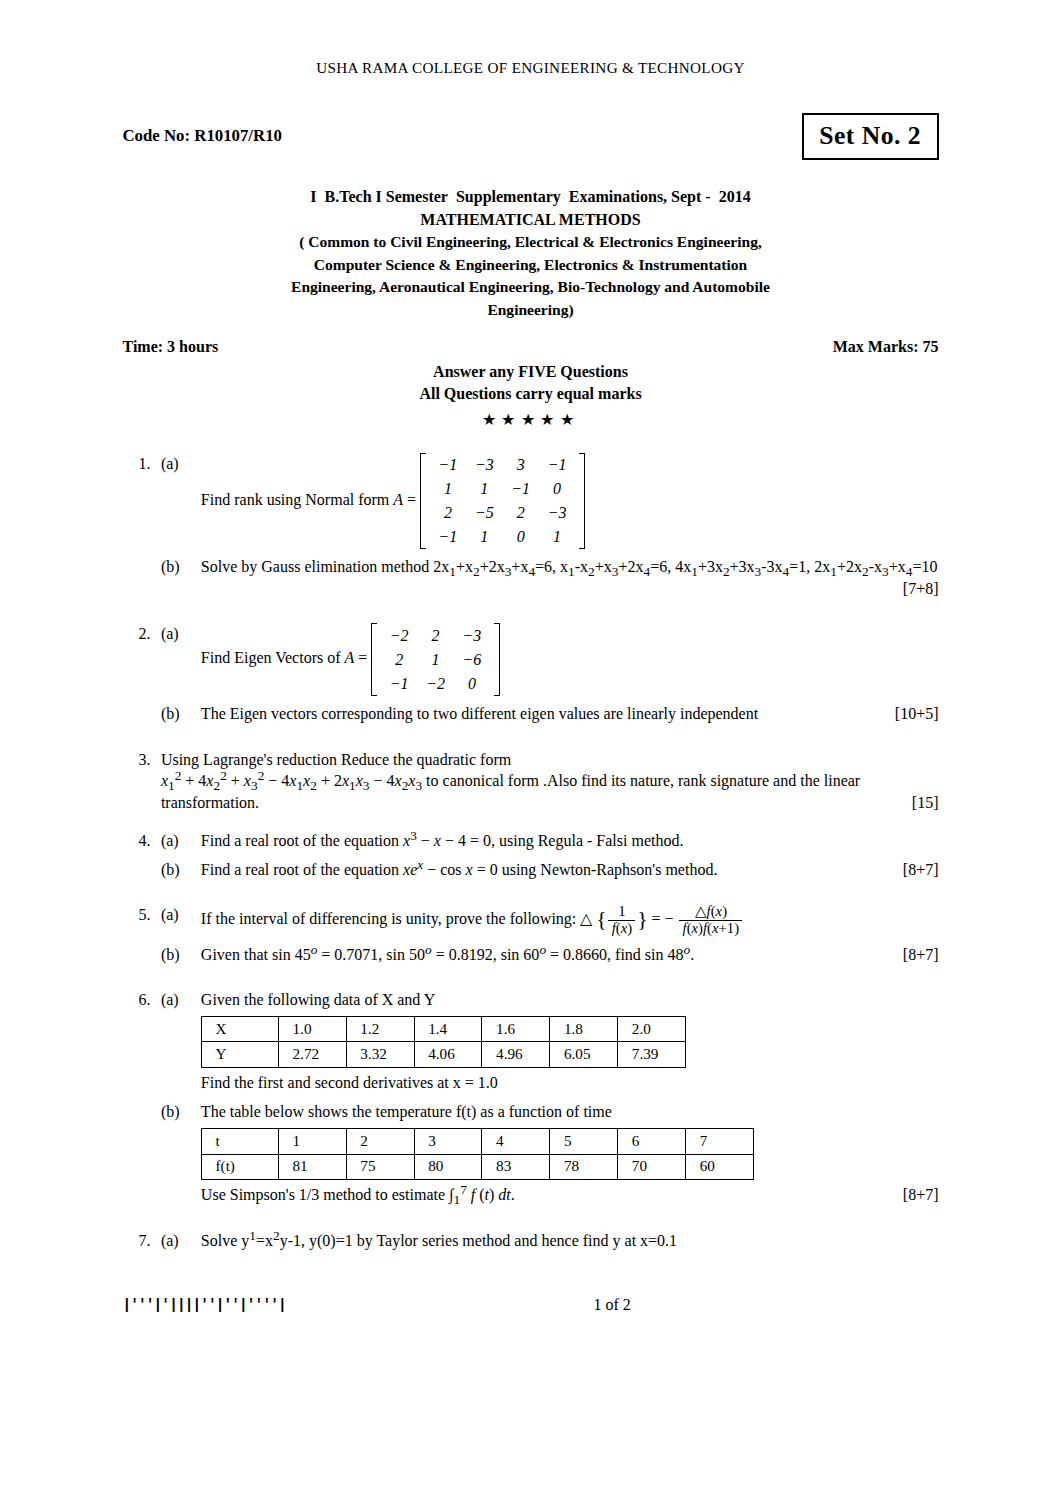USHA RAMA COLLEGE OF ENGINEERING & TECHNOLOGY
Code No: R10107/R10
Set No. 2
I B.Tech I Semester Supplementary Examinations, Sept - 2014
MATHEMATICAL METHODS
( Common to Civil Engineering, Electrical & Electronics Engineering,
Computer Science & Engineering, Electronics & Instrumentation
Engineering, Aeronautical Engineering, Bio-Technology and Automobile
Engineering)
Time: 3 hours Max Marks: 75
Answer any FIVE Questions
All Questions carry equal marks
★★★★★
Find rank using Normal form A =
| −1 | −3 | 3 | −1 |
| 1 | 1 | −1 | 0 |
| 2 | −5 | 2 | −3 |
| −1 | 1 | 0 | 1 |
Solve by Gauss elimination method 2x1+x2+2x3+x4=6, x1-x2+x3+2x4=6, 4x1+3x2+3x3-3x4=1, 2x1+2x2-x3+x4=10 [7+8]
Find Eigen Vectors of A =
| −2 | 2 | −3 |
| 2 | 1 | −6 |
| −1 | −2 | 0 |
The Eigen vectors corresponding to two different eigen values are linearly independent [10+5]
Using Lagrange's reduction Reduce the quadratic form
x12 + 4x22 + x32 − 4x1x2 + 2x1x3 − 4x2x3 to canonical form .Also find its nature, rank signature and the linear transformation. [15]
Find a real root of the equation x3 − x − 4 = 0, using Regula - Falsi method.
Find a real root of the equation xex − cos x = 0 using Newton-Raphson's method. [8+7]
If the interval of differencing is unity, prove the following: △ {1 f(x)} = − △f(x) f(x)f(x+1)
Given that sin 45o = 0.7071, sin 50o = 0.8192, sin 60o = 0.8660, find sin 48o. [8+7]
Given the following data of X and Y
| X | 1.0 | 1.2 | 1.4 | 1.6 | 1.8 | 2.0 |
| Y | 2.72 | 3.32 | 4.06 | 4.96 | 6.05 | 7.39 |
Find the first and second derivatives at x = 1.0
The table below shows the temperature f(t) as a function of time
| t | 1 | 2 | 3 | 4 | 5 | 6 | 7 |
| f(t) | 81 | 75 | 80 | 83 | 78 | 70 | 60 |
Use Simpson's 1/3 method to estimate ∫17 f (t) dt. [8+7]
Solve y1=x2y-1, y(0)=1 by Taylor series method and hence find y at x=0.1
|'''|'||||''|''|''''| 1 of 2